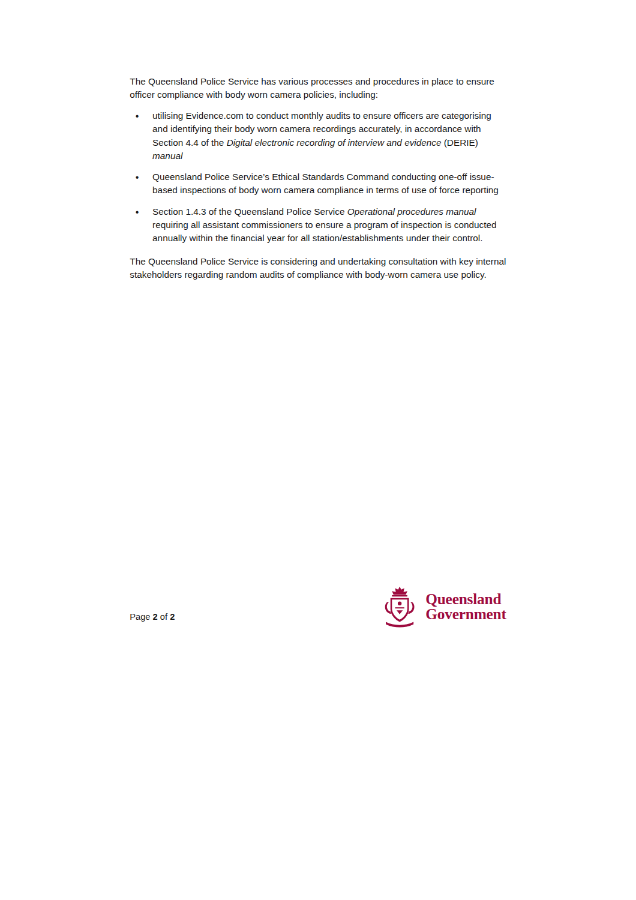The Queensland Police Service has various processes and procedures in place to ensure officer compliance with body worn camera policies, including:
utilising Evidence.com to conduct monthly audits to ensure officers are categorising and identifying their body worn camera recordings accurately, in accordance with Section 4.4 of the Digital electronic recording of interview and evidence (DERIE) manual
Queensland Police Service’s Ethical Standards Command conducting one-off issue-based inspections of body worn camera compliance in terms of use of force reporting
Section 1.4.3 of the Queensland Police Service Operational procedures manual requiring all assistant commissioners to ensure a program of inspection is conducted annually within the financial year for all station/establishments under their control.
The Queensland Police Service is considering and undertaking consultation with key internal stakeholders regarding random audits of compliance with body-worn camera use policy.
Page 2 of 2
Queensland Government